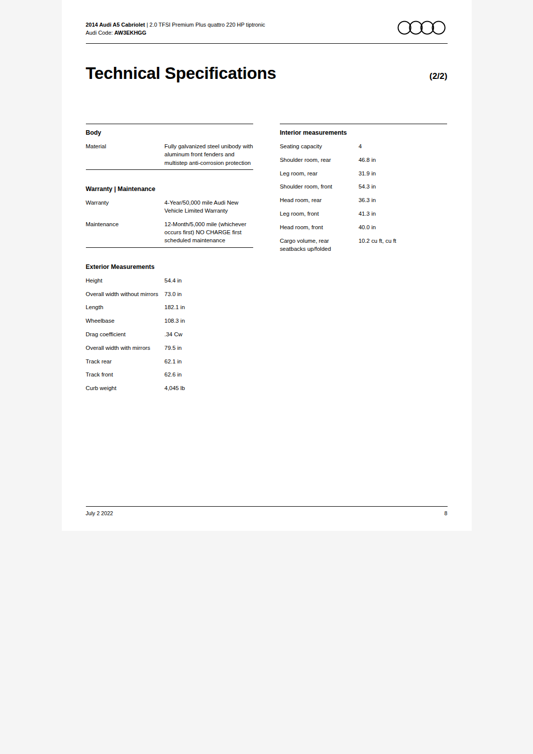2014 Audi A5 Cabriolet | 2.0 TFSI Premium Plus quattro 220 HP tiptronic
Audi Code: AW3EKHGG
Technical Specifications
(2/2)
Body
| Material | Fully galvanized steel unibody with aluminum front fenders and multistep anti-corrosion protection |
Warranty | Maintenance
| Warranty | 4-Year/50,000 mile Audi New Vehicle Limited Warranty |
| Maintenance | 12-Month/5,000 mile (whichever occurs first) NO CHARGE first scheduled maintenance |
Exterior Measurements
| Height | 54.4 in |
| Overall width without mirrors | 73.0 in |
| Length | 182.1 in |
| Wheelbase | 108.3 in |
| Drag coefficient | .34 Cw |
| Overall width with mirrors | 79.5 in |
| Track rear | 62.1 in |
| Track front | 62.6 in |
| Curb weight | 4,045 lb |
Interior measurements
| Seating capacity | 4 |
| Shoulder room, rear | 46.8 in |
| Leg room, rear | 31.9 in |
| Shoulder room, front | 54.3 in |
| Head room, rear | 36.3 in |
| Leg room, front | 41.3 in |
| Head room, front | 40.0 in |
| Cargo volume, rear seatbacks up/folded | 10.2 cu ft, cu ft |
July 2 2022
8